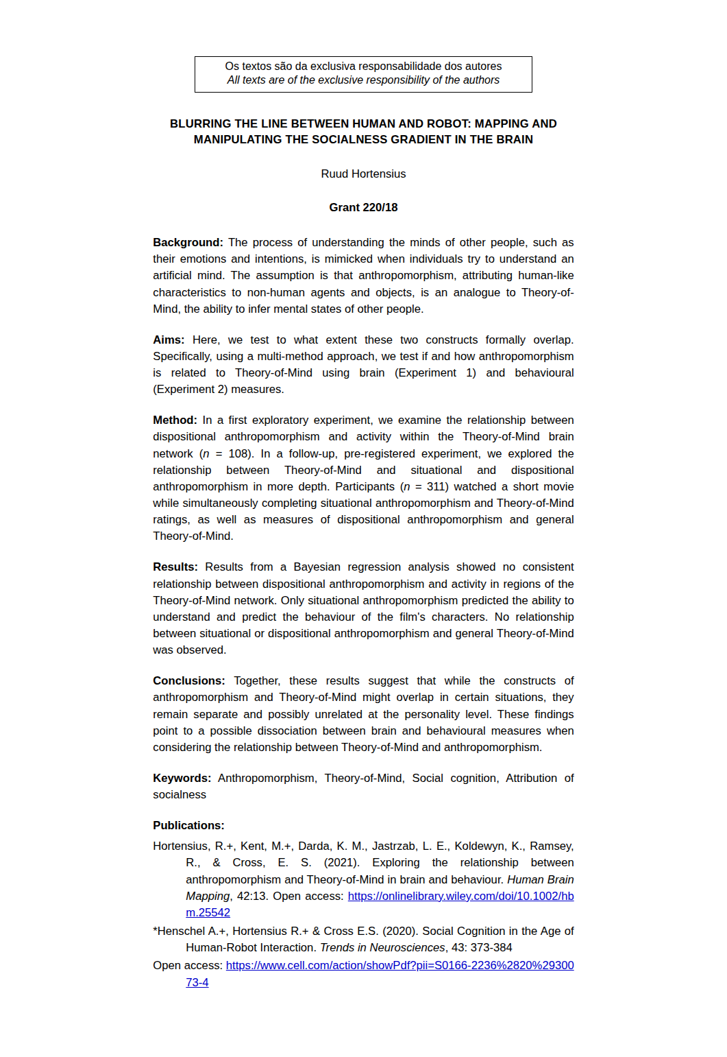Os textos são da exclusiva responsabilidade dos autores
All texts are of the exclusive responsibility of the authors
Blurring the line between human and robot: mapping and
manipulating the socialness gradient in the brain
Ruud Hortensius
Grant 220/18
Background: The process of understanding the minds of other people, such as their emotions and intentions, is mimicked when individuals try to understand an artificial mind. The assumption is that anthropomorphism, attributing human-like characteristics to non-human agents and objects, is an analogue to Theory-of-Mind, the ability to infer mental states of other people.
Aims: Here, we test to what extent these two constructs formally overlap. Specifically, using a multi-method approach, we test if and how anthropomorphism is related to Theory-of-Mind using brain (Experiment 1) and behavioural (Experiment 2) measures.
Method: In a first exploratory experiment, we examine the relationship between dispositional anthropomorphism and activity within the Theory-of-Mind brain network (n = 108). In a follow-up, pre-registered experiment, we explored the relationship between Theory-of-Mind and situational and dispositional anthropomorphism in more depth. Participants (n = 311) watched a short movie while simultaneously completing situational anthropomorphism and Theory-of-Mind ratings, as well as measures of dispositional anthropomorphism and general Theory-of-Mind.
Results: Results from a Bayesian regression analysis showed no consistent relationship between dispositional anthropomorphism and activity in regions of the Theory-of-Mind network. Only situational anthropomorphism predicted the ability to understand and predict the behaviour of the film's characters. No relationship between situational or dispositional anthropomorphism and general Theory-of-Mind was observed.
Conclusions: Together, these results suggest that while the constructs of anthropomorphism and Theory-of-Mind might overlap in certain situations, they remain separate and possibly unrelated at the personality level. These findings point to a possible dissociation between brain and behavioural measures when considering the relationship between Theory-of-Mind and anthropomorphism.
Keywords: Anthropomorphism, Theory-of-Mind, Social cognition, Attribution of socialness
Publications:
Hortensius, R.+, Kent, M.+, Darda, K. M., Jastrzab, L. E., Koldewyn, K., Ramsey, R., & Cross, E. S. (2021). Exploring the relationship between anthropomorphism and Theory-of-Mind in brain and behaviour. Human Brain Mapping, 42:13. Open access: https://onlinelibrary.wiley.com/doi/10.1002/hbm.25542
*Henschel A.+, Hortensius R.+ & Cross E.S. (2020). Social Cognition in the Age of Human-Robot Interaction. Trends in Neurosciences, 43: 373-384
Open access: https://www.cell.com/action/showPdf?pii=S0166-2236%2820%2930073-4